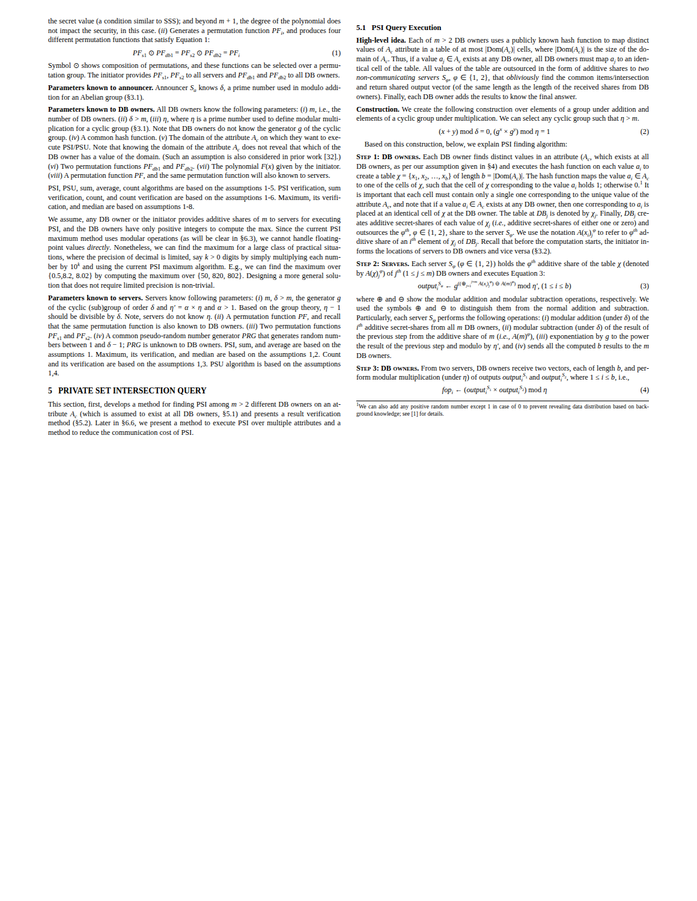the secret value (a condition similar to SSS); and beyond m + 1, the degree of the polynomial does not impact the security, in this case. (ii) Generates a permutation function PFi, and produces four different permutation functions that satisfy Equation 1:
PFs1 ⊙ PFdb1 = PFs2 ⊙ PFdb2 = PFi
(1)
Symbol ⊙ shows composition of permutations, and these functions can be selected over a permutation group. The initiator provides PFs1, PFs2 to all servers and PFdb1 and PFdb2 to all DB owners.
Parameters known to announcer. Announcer Sa knows δ, a prime number used in modulo addition for an Abelian group (§3.1).
Parameters known to DB owners. All DB owners know the following parameters: (i) m, i.e., the number of DB owners. (ii) δ > m, (iii) η, where η is a prime number used to define modular multiplication for a cyclic group (§3.1). Note that DB owners do not know the generator g of the cyclic group. (iv) A common hash function. (v) The domain of the attribute Ac on which they want to execute PSI/PSU. Note that knowing the domain of the attribute Ac does not reveal that which of the DB owner has a value of the domain. (Such an assumption is also considered in prior work [32].) (vi) Two permutation functions PFdb1 and PFdb2. (vii) The polynomial F(x) given by the initiator. (viii) A permutation function PF, and the same permutation function will also known to servers.
PSI, PSU, sum, average, count algorithms are based on the assumptions 1-5. PSI verification, sum verification, count, and count verification are based on the assumptions 1-6. Maximum, its verification, and median are based on assumptions 1-8.
We assume, any DB owner or the initiator provides additive shares of m to servers for executing PSI, and the DB owners have only positive integers to compute the max. Since the current PSI maximum method uses modular operations (as will be clear in §6.3), we cannot handle floating-point values directly. Nonetheless, we can find the maximum for a large class of practical situations, where the precision of decimal is limited, say k > 0 digits by simply multiplying each number by 10k and using the current PSI maximum algorithm. E.g., we can find the maximum over {0.5,8.2, 8.02} by computing the maximum over {50, 820, 802}. Designing a more general solution that does not require limited precision is non-trivial.
Parameters known to servers. Servers know following parameters: (i) m, δ > m, the generator g of the cyclic (sub)group of order δ and η′ = α × η and α > 1. Based on the group theory, η − 1 should be divisible by δ. Note, servers do not know η. (ii) A permutation function PF, and recall that the same permutation function is also known to DB owners. (iii) Two permutation functions PFs1 and PFs2. (iv) A common pseudo-random number generator PRG that generates random numbers between 1 and δ − 1; PRG is unknown to DB owners. PSI, sum, and average are based on the assumptions 1. Maximum, its verification, and median are based on the assumptions 1,2. Count and its verification are based on the assumptions 1,3. PSU algorithm is based on the assumptions 1,4.
5 PRIVATE SET INTERSECTION QUERY
This section, first, develops a method for finding PSI among m > 2 different DB owners on an attribute Ac (which is assumed to exist at all DB owners, §5.1) and presents a result verification method (§5.2). Later in §6.6, we present a method to execute PSI over multiple attributes and a method to reduce the communication cost of PSI.
5.1 PSI Query Execution
High-level idea. Each of m > 2 DB owners uses a publicly known hash function to map distinct values of Ac attribute in a table of at most |Dom(Ac)| cells, where |Dom(Ac)| is the size of the domain of Ac. Thus, if a value aj ∈ Ac exists at any DB owner, all DB owners must map aj to an identical cell of the table. All values of the table are outsourced in the form of additive shares to two non-communicating servers Sφ, φ ∈ {1, 2}, that obliviously find the common items/intersection and return shared output vector (of the same length as the length of the received shares from DB owners). Finally, each DB owner adds the results to know the final answer.
Construction. We create the following construction over elements of a group under addition and elements of a cyclic group under multiplication. We can select any cyclic group such that η > m.
(x + y) mod δ = 0, (gx × gy) mod η = 1
(2)
Based on this construction, below, we explain PSI finding algorithm:
Step 1: DB owners. Each DB owner finds distinct values in an attribute (Ac, which exists at all DB owners, as per our assumption given in §4) and executes the hash function on each value ai to create a table χ = {x1, x2, …, xb} of length b = |Dom(Ac)|. The hash function maps the value ai ∈ Ac to one of the cells of χ, such that the cell of χ corresponding to the value ai holds 1; otherwise 0.1 It is important that each cell must contain only a single one corresponding to the unique value of the attribute Ac, and note that if a value ai ∈ Ac exists at any DB owner, then one corresponding to ai is placed at an identical cell of χ at the DB owner. The table at DBj is denoted by χj. Finally, DBj creates additive secret-shares of each value of χj (i.e., additive secret-shares of either one or zero) and outsources the φth, φ ∈ {1, 2}, share to the server Sφ. We use the notation A(xi)jφ to refer to φth additive share of an ith element of χj of DBj. Recall that before the computation starts, the initiator informs the locations of servers to DB owners and vice versa (§3.2).
Step 2: Servers. Each server Sφ (φ ∈ {1, 2}) holds the φth additive share of the table χ (denoted by A(χ)jφ) of jth (1 ≤ j ≤ m) DB owners and executes Equation 3:
outputiSφ ← g((⊕j=1j=m A(xi)jφ) ⊖ A(m)φ) mod η′, (1 ≤ i ≤ b)
(3)
where ⊕ and ⊖ show the modular addition and modular subtraction operations, respectively. We used the symbols ⊕ and ⊖ to distinguish them from the normal addition and subtraction. Particularly, each server Sφ performs the following operations: (i) modular addition (under δ) of the ith additive secret-shares from all m DB owners, (ii) modular subtraction (under δ) of the result of the previous step from the additive share of m (i.e., A(m)φ), (iii) exponentiation by g to the power the result of the previous step and modulo by η′, and (iv) sends all the computed b results to the m DB owners.
Step 3: DB owners. From two servers, DB owners receive two vectors, each of length b, and perform modular multiplication (under η) of outputs outputiS1 and outputiS2, where 1 ≤ i ≤ b, i.e.,
fopi ← (outputiS1 × outputiS2) mod η
(4)
1We can also add any positive random number except 1 in case of 0 to prevent revealing data distribution based on background knowledge; see [1] for details.